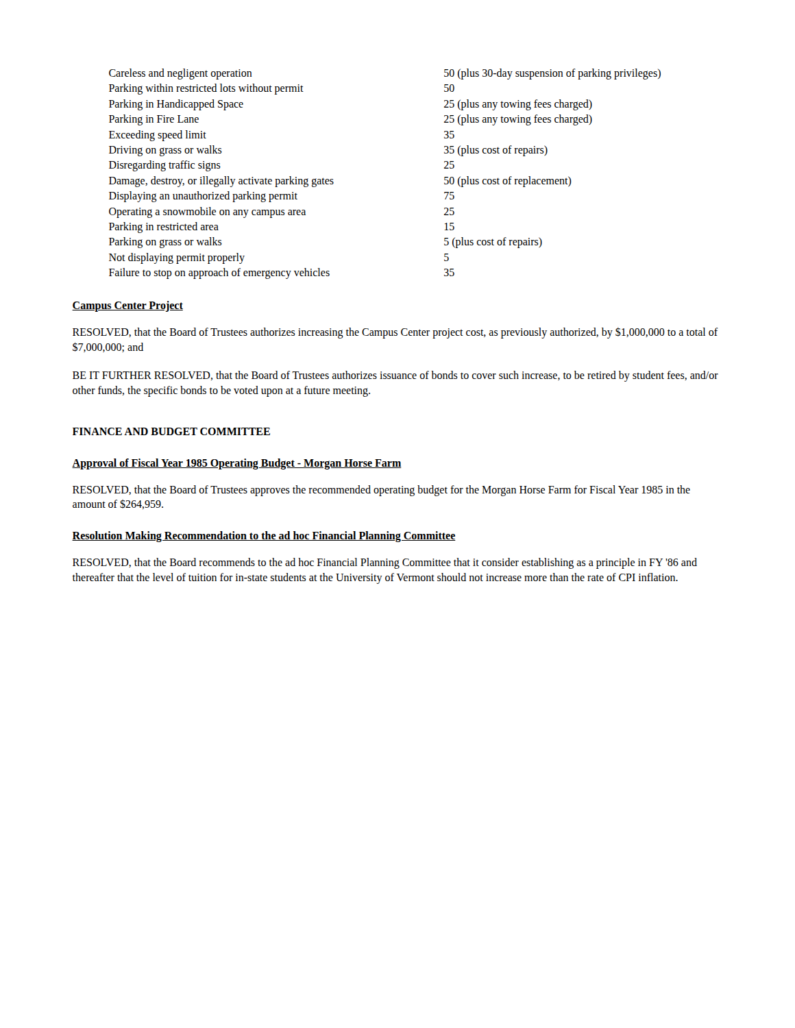| Careless and negligent operation | 50 (plus 30-day suspension of parking privileges) |
| Parking within restricted lots without permit | 50 |
| Parking in Handicapped Space | 25 (plus any towing fees charged) |
| Parking in Fire Lane | 25 (plus any towing fees charged) |
| Exceeding speed limit | 35 |
| Driving on grass or walks | 35 (plus cost of repairs) |
| Disregarding traffic signs | 25 |
| Damage, destroy, or illegally activate parking gates | 50 (plus cost of replacement) |
| Displaying an unauthorized parking permit | 75 |
| Operating a snowmobile on any campus area | 25 |
| Parking in restricted area | 15 |
| Parking on grass or walks | 5 (plus cost of repairs) |
| Not displaying permit properly | 5 |
| Failure to stop on approach of emergency vehicles | 35 |
Campus Center Project
RESOLVED, that the Board of Trustees authorizes increasing the Campus Center project cost, as previously authorized, by $1,000,000 to a total of $7,000,000; and
BE IT FURTHER RESOLVED, that the Board of Trustees authorizes issuance of bonds to cover such increase, to be retired by student fees, and/or other funds, the specific bonds to be voted upon at a future meeting.
FINANCE AND BUDGET COMMITTEE
Approval of Fiscal Year 1985 Operating Budget - Morgan Horse Farm
RESOLVED, that the Board of Trustees approves the recommended operating budget for the Morgan Horse Farm for Fiscal Year 1985 in the amount of $264,959.
Resolution Making Recommendation to the ad hoc Financial Planning Committee
RESOLVED, that the Board recommends to the ad hoc Financial Planning Committee that it consider establishing as a principle in FY '86 and thereafter that the level of tuition for in-state students at the University of Vermont should not increase more than the rate of CPI inflation.